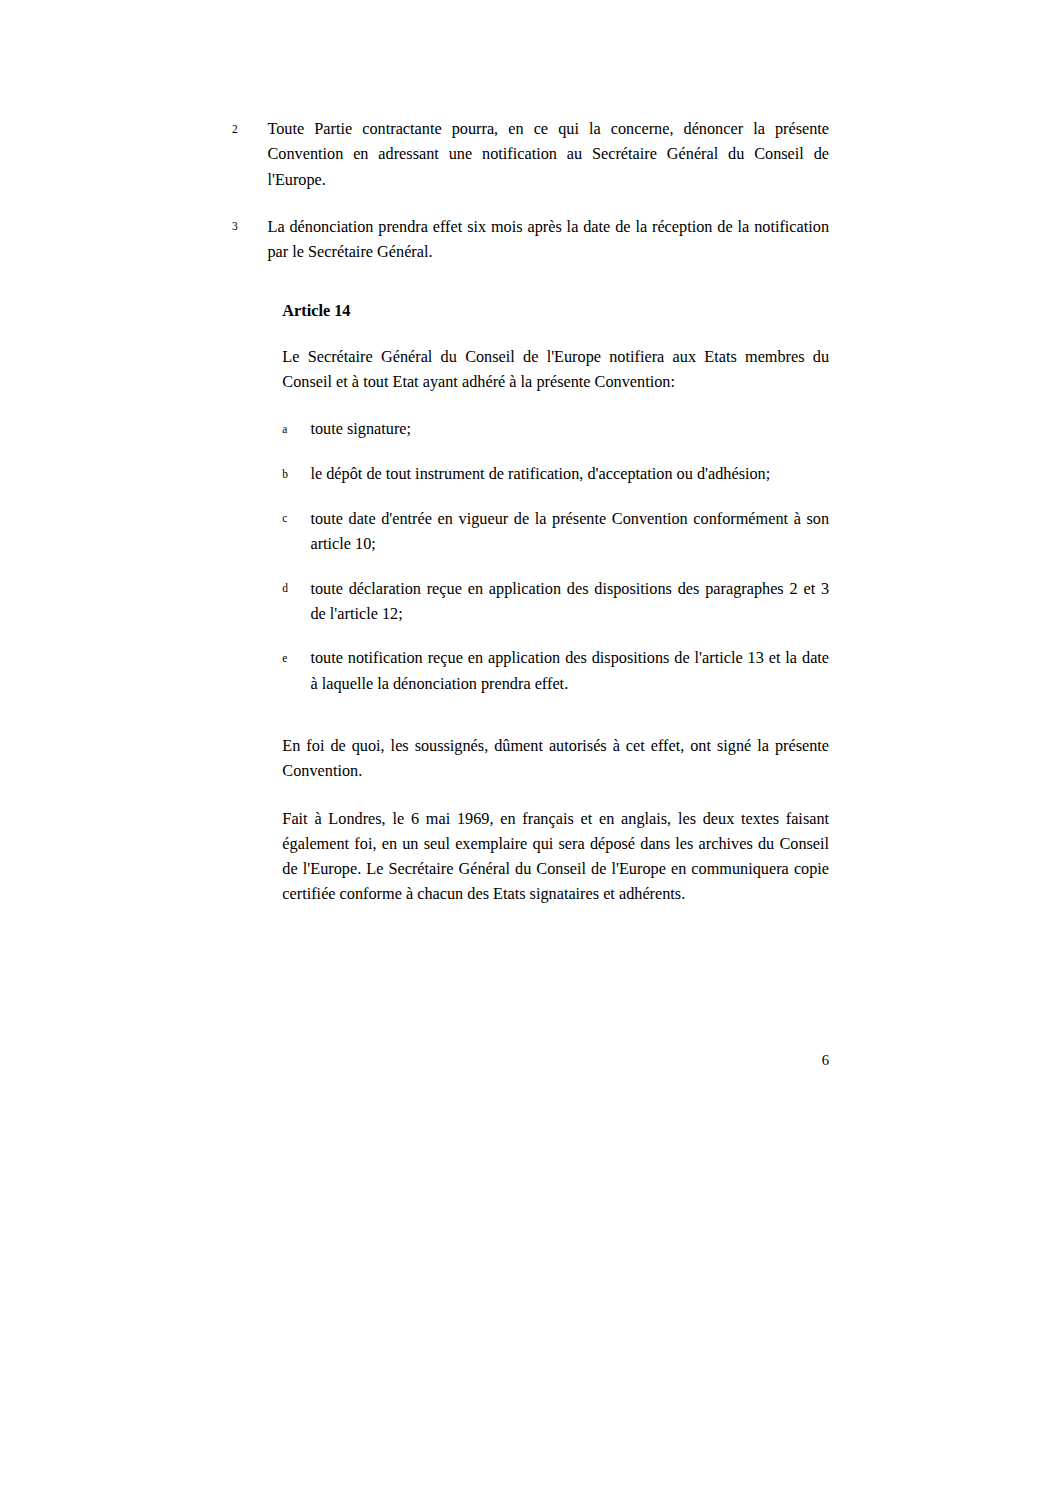2
Toute Partie contractante pourra, en ce qui la concerne, dénoncer la présente Convention en adressant une notification au Secrétaire Général du Conseil de l'Europe.
3
La dénonciation prendra effet six mois après la date de la réception de la notification par le Secrétaire Général.
Article 14
Le Secrétaire Général du Conseil de l'Europe notifiera aux Etats membres du Conseil et à tout Etat ayant adhéré à la présente Convention:
a
toute signature;
b
le dépôt de tout instrument de ratification, d'acceptation ou d'adhésion;
c
toute date d'entrée en vigueur de la présente Convention conformément à son article 10;
d
toute déclaration reçue en application des dispositions des paragraphes 2 et 3 de l'article 12;
e
toute notification reçue en application des dispositions de l'article 13 et la date à laquelle la dénonciation prendra effet.
En foi de quoi, les soussignés, dûment autorisés à cet effet, ont signé la présente Convention.
Fait à Londres, le 6 mai 1969, en français et en anglais, les deux textes faisant également foi, en un seul exemplaire qui sera déposé dans les archives du Conseil de l'Europe. Le Secrétaire Général du Conseil de l'Europe en communiquera copie certifiée conforme à chacun des Etats signataires et adhérents.
6